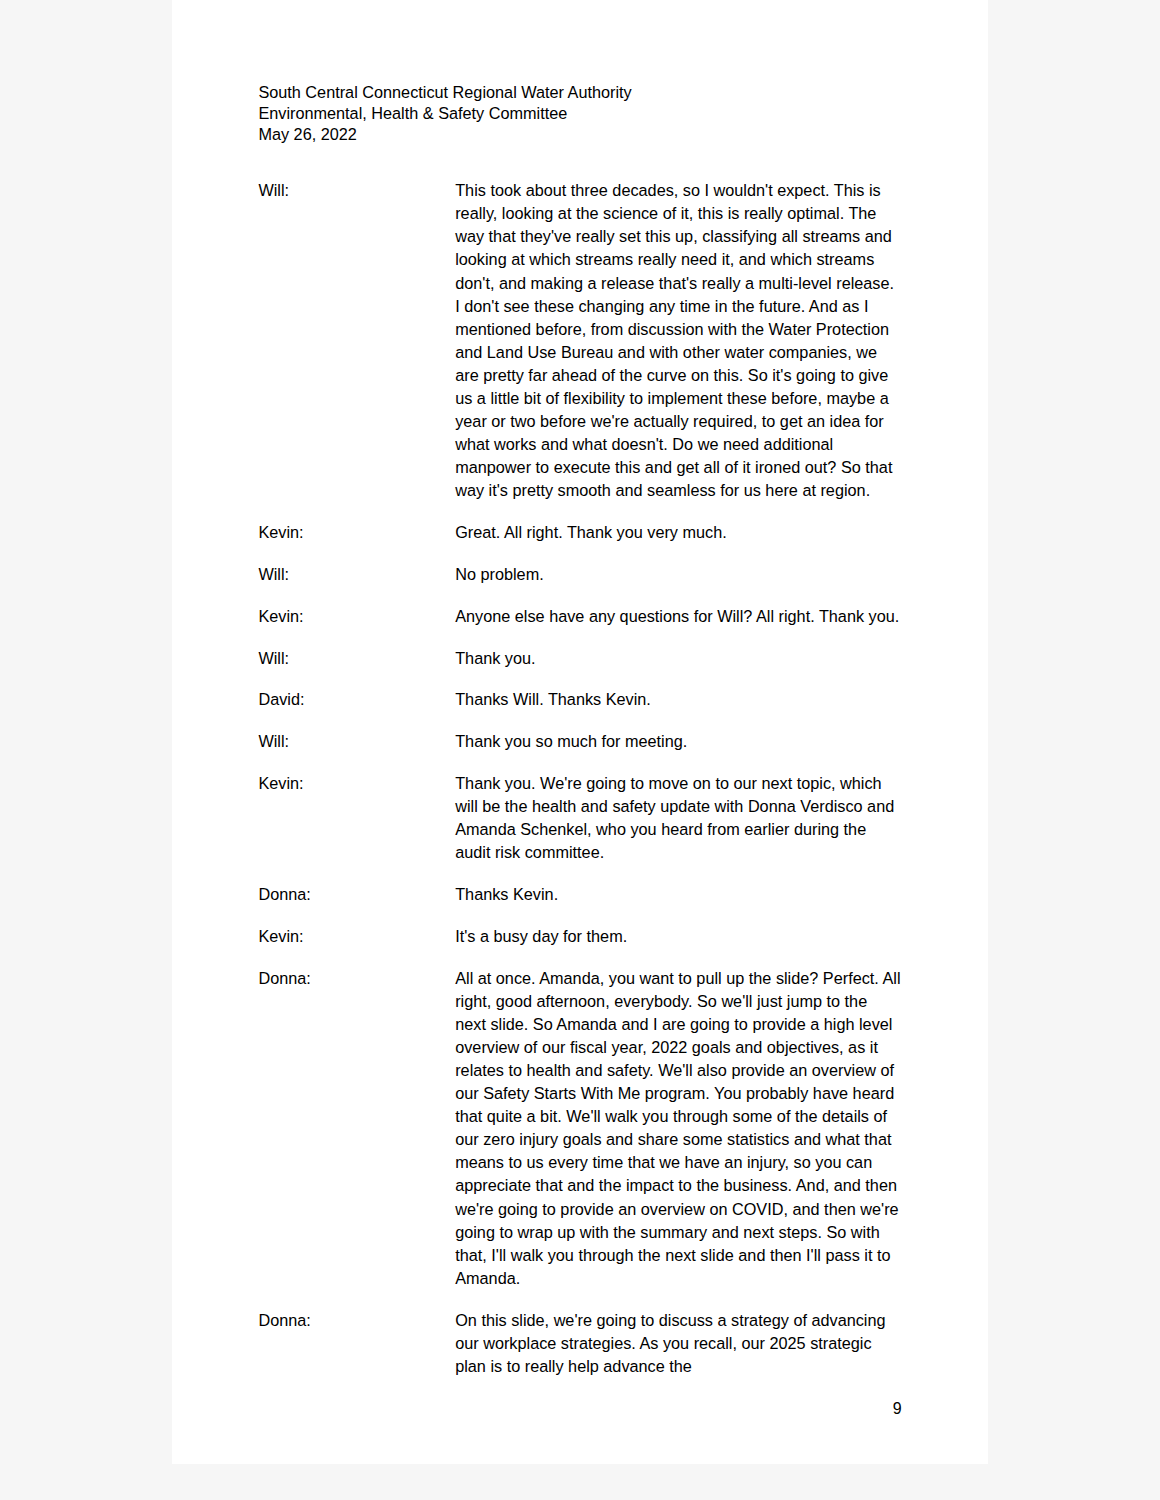South Central Connecticut Regional Water Authority
Environmental, Health & Safety Committee
May 26, 2022
| Will: | This took about three decades, so I wouldn't expect. This is really, looking at the science of it, this is really optimal. The way that they've really set this up, classifying all streams and looking at which streams really need it, and which streams don't, and making a release that's really a multi-level release. I don't see these changing any time in the future. And as I mentioned before, from discussion with the Water Protection and Land Use Bureau and with other water companies, we are pretty far ahead of the curve on this. So it's going to give us a little bit of flexibility to implement these before, maybe a year or two before we're actually required, to get an idea for what works and what doesn't. Do we need additional manpower to execute this and get all of it ironed out? So that way it's pretty smooth and seamless for us here at region. |
| Kevin: | Great. All right. Thank you very much. |
| Will: | No problem. |
| Kevin: | Anyone else have any questions for Will? All right. Thank you. |
| Will: | Thank you. |
| David: | Thanks Will. Thanks Kevin. |
| Will: | Thank you so much for meeting. |
| Kevin: | Thank you. We're going to move on to our next topic, which will be the health and safety update with Donna Verdisco and Amanda Schenkel, who you heard from earlier during the audit risk committee. |
| Donna: | Thanks Kevin. |
| Kevin: | It's a busy day for them. |
| Donna: | All at once. Amanda, you want to pull up the slide? Perfect. All right, good afternoon, everybody. So we'll just jump to the next slide. So Amanda and I are going to provide a high level overview of our fiscal year, 2022 goals and objectives, as it relates to health and safety. We'll also provide an overview of our Safety Starts With Me program. You probably have heard that quite a bit. We'll walk you through some of the details of our zero injury goals and share some statistics and what that means to us every time that we have an injury, so you can appreciate that and the impact to the business. And, and then we're going to provide an overview on COVID, and then we're going to wrap up with the summary and next steps. So with that, I'll walk you through the next slide and then I'll pass it to Amanda. |
| Donna: | On this slide, we're going to discuss a strategy of advancing our workplace strategies. As you recall, our 2025 strategic plan is to really help advance the |
9